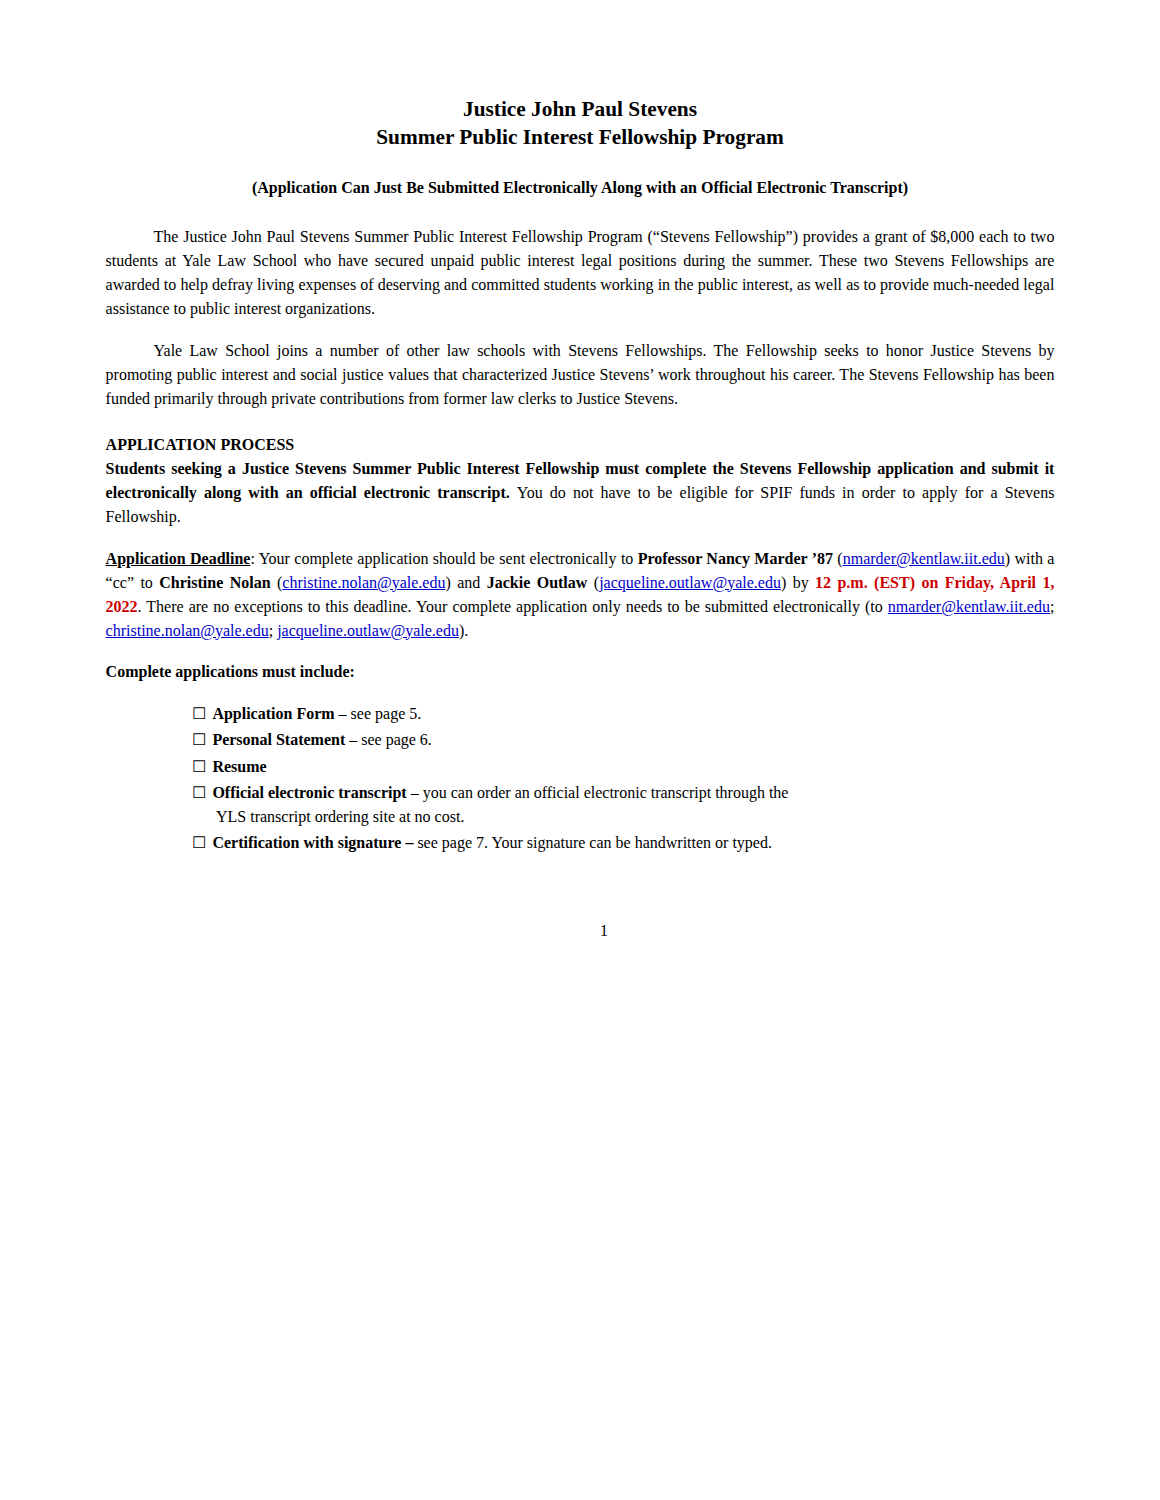Justice John Paul Stevens
Summer Public Interest Fellowship Program
(Application Can Just Be Submitted Electronically Along with an Official Electronic Transcript)
The Justice John Paul Stevens Summer Public Interest Fellowship Program (“Stevens Fellowship”) provides a grant of $8,000 each to two students at Yale Law School who have secured unpaid public interest legal positions during the summer. These two Stevens Fellowships are awarded to help defray living expenses of deserving and committed students working in the public interest, as well as to provide much-needed legal assistance to public interest organizations.
Yale Law School joins a number of other law schools with Stevens Fellowships. The Fellowship seeks to honor Justice Stevens by promoting public interest and social justice values that characterized Justice Stevens’ work throughout his career. The Stevens Fellowship has been funded primarily through private contributions from former law clerks to Justice Stevens.
Application Process
Students seeking a Justice Stevens Summer Public Interest Fellowship must complete the Stevens Fellowship application and submit it electronically along with an official electronic transcript. You do not have to be eligible for SPIF funds in order to apply for a Stevens Fellowship.
Application Deadline: Your complete application should be sent electronically to Professor Nancy Marder ’87 (nmarder@kentlaw.iit.edu) with a “cc” to Christine Nolan (christine.nolan@yale.edu) and Jackie Outlaw (jacqueline.outlaw@yale.edu) by 12 p.m. (EST) on Friday, April 1, 2022. There are no exceptions to this deadline. Your complete application only needs to be submitted electronically (to nmarder@kentlaw.iit.edu; christine.nolan@yale.edu; jacqueline.outlaw@yale.edu).
Complete applications must include:
Application Form – see page 5.
Personal Statement – see page 6.
Resume
Official electronic transcript – you can order an official electronic transcript through the YLS transcript ordering site at no cost.
Certification with signature – see page 7. Your signature can be handwritten or typed.
1